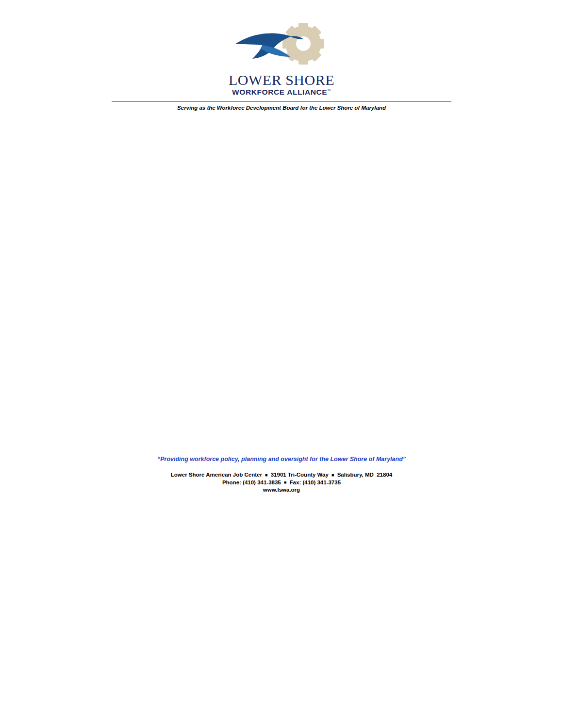LOWER SHORE
WORKFORCE ALLIANCE™
Serving as the Workforce Development Board for the Lower Shore of Maryland
“Providing workforce policy, planning and oversight for the Lower Shore of Maryland”
Lower Shore American Job Center ■ 31901 Tri-County Way ■ Salisbury, MD 21804
Phone: (410) 341-3835 ■ Fax: (410) 341-3735
www.lswa.org